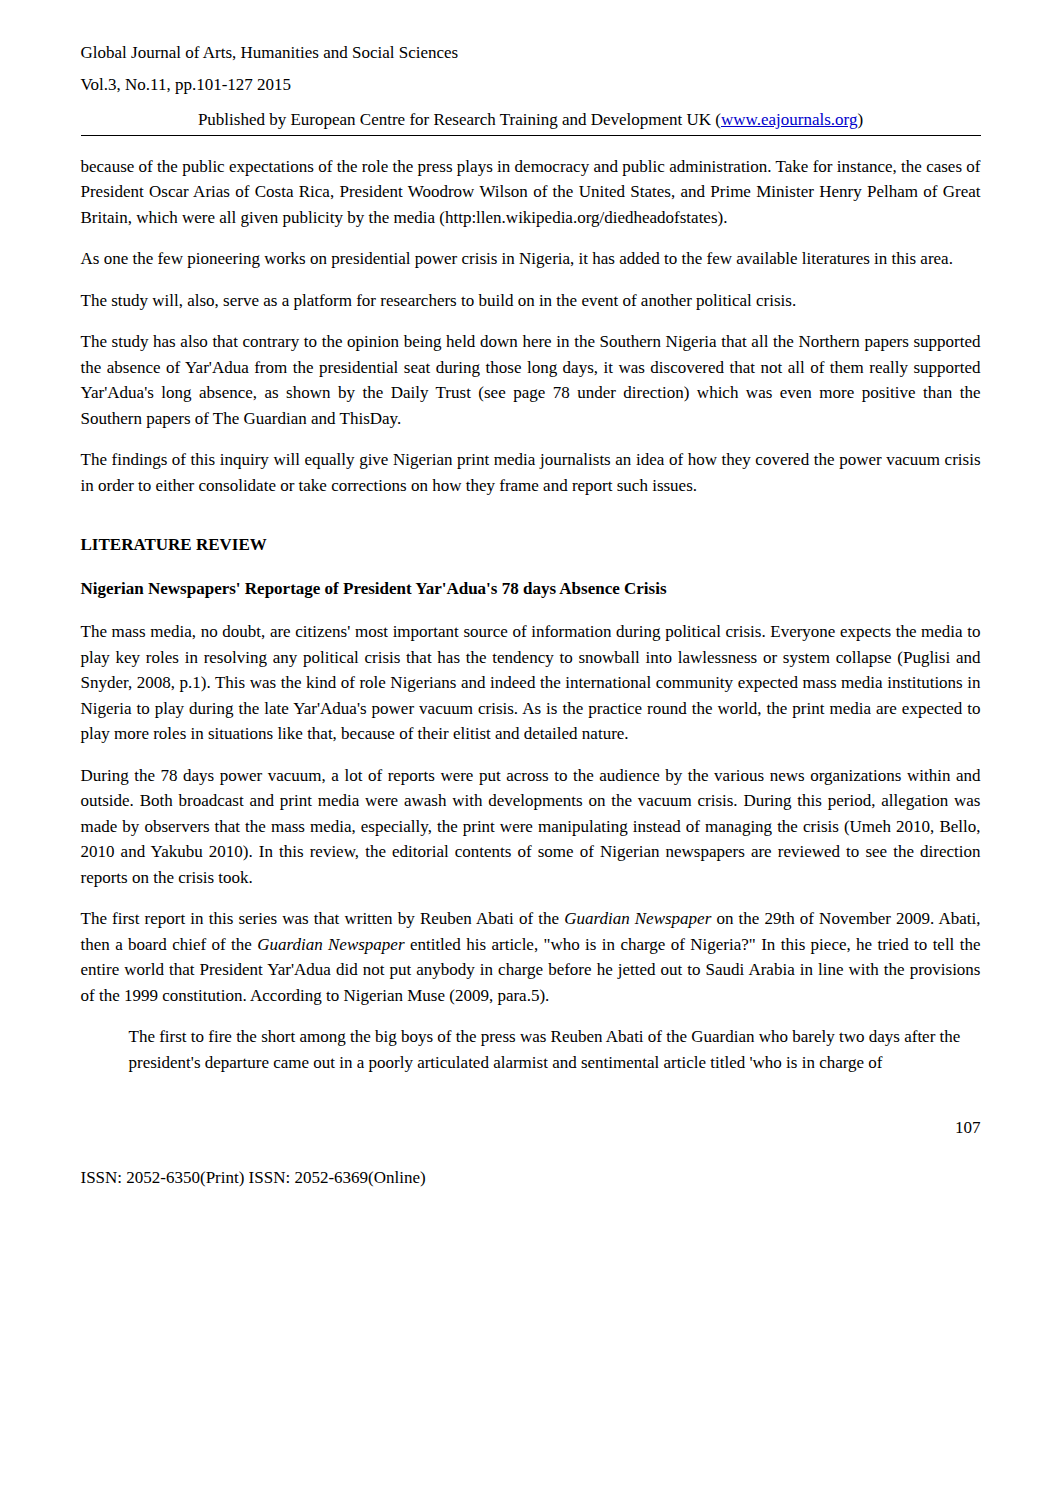Global Journal of Arts, Humanities and Social Sciences
Vol.3, No.11, pp.101-127 2015
Published by European Centre for Research Training and Development UK (www.eajournals.org)
because of the public expectations of the role the press plays in democracy and public administration. Take for instance, the cases of President Oscar Arias of Costa Rica, President Woodrow Wilson of the United States, and Prime Minister Henry Pelham of Great Britain, which were all given publicity by the media (http:llen.wikipedia.org/diedheadofstates).
As one the few pioneering works on presidential power crisis in Nigeria, it has added to the few available literatures in this area.
The study will, also, serve as a platform for researchers to build on in the event of another political crisis.
The study has also that contrary to the opinion being held down here in the Southern Nigeria that all the Northern papers supported the absence of Yar'Adua from the presidential seat during those long days, it was discovered that not all of them really supported Yar'Adua's long absence, as shown by the Daily Trust (see page 78 under direction) which was even more positive than the Southern papers of The Guardian and ThisDay.
The findings of this inquiry will equally give Nigerian print media journalists an idea of how they covered the power vacuum crisis in order to either consolidate or take corrections on how they frame and report such issues.
LITERATURE REVIEW
Nigerian Newspapers' Reportage of President Yar'Adua's 78 days Absence Crisis
The mass media, no doubt, are citizens' most important source of information during political crisis. Everyone expects the media to play key roles in resolving any political crisis that has the tendency to snowball into lawlessness or system collapse (Puglisi and Snyder, 2008, p.1). This was the kind of role Nigerians and indeed the international community expected mass media institutions in Nigeria to play during the late Yar'Adua's power vacuum crisis. As is the practice round the world, the print media are expected to play more roles in situations like that, because of their elitist and detailed nature.
During the 78 days power vacuum, a lot of reports were put across to the audience by the various news organizations within and outside. Both broadcast and print media were awash with developments on the vacuum crisis. During this period, allegation was made by observers that the mass media, especially, the print were manipulating instead of managing the crisis (Umeh 2010, Bello, 2010 and Yakubu 2010). In this review, the editorial contents of some of Nigerian newspapers are reviewed to see the direction reports on the crisis took.
The first report in this series was that written by Reuben Abati of the Guardian Newspaper on the 29th of November 2009. Abati, then a board chief of the Guardian Newspaper entitled his article, "who is in charge of Nigeria?" In this piece, he tried to tell the entire world that President Yar'Adua did not put anybody in charge before he jetted out to Saudi Arabia in line with the provisions of the 1999 constitution. According to Nigerian Muse (2009, para.5).
The first to fire the short among the big boys of the press was Reuben Abati of the Guardian who barely two days after the president's departure came out in a poorly articulated alarmist and sentimental article titled 'who is in charge of
107
ISSN: 2052-6350(Print) ISSN: 2052-6369(Online)